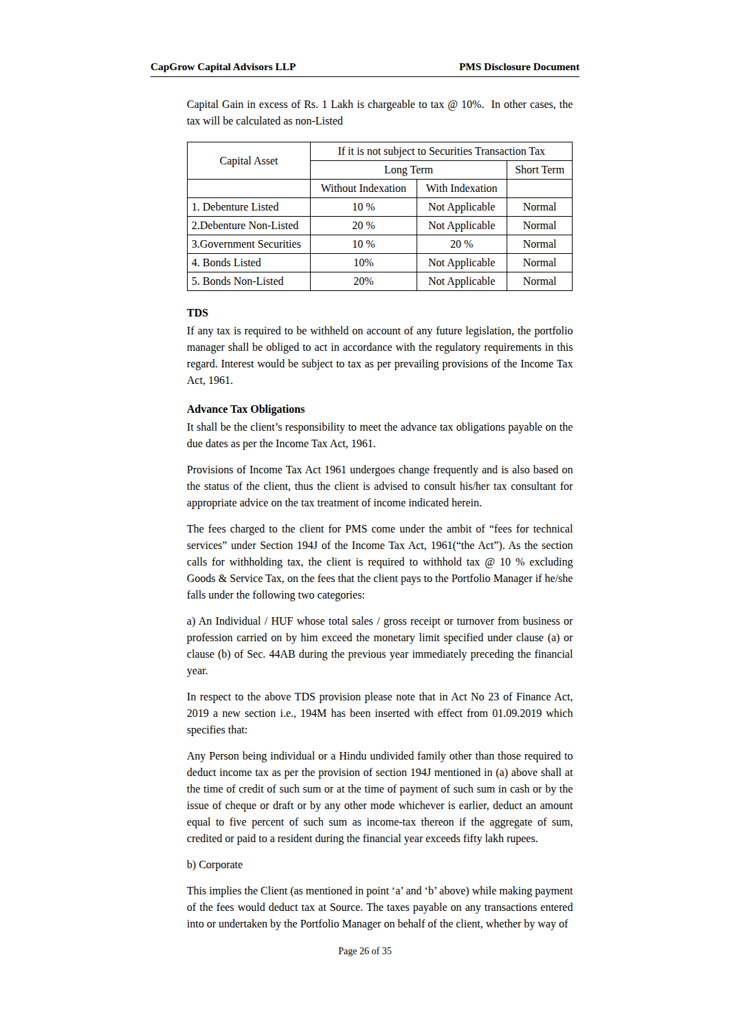CapGrow Capital Advisors LLP PMS Disclosure Document
Capital Gain in excess of Rs. 1 Lakh is chargeable to tax @ 10%. In other cases, the tax will be calculated as non-Listed
| Capital Asset | If it is not subject to Securities Transaction Tax |
| --- | --- |
| Long Term | Short Term |
| | Without Indexation | With Indexation | |
| 1. Debenture Listed | 10 % | Not Applicable | Normal |
| 2.Debenture Non-Listed | 20 % | Not Applicable | Normal |
| 3.Government Securities | 10 % | 20 % | Normal |
| 4. Bonds Listed | 10% | Not Applicable | Normal |
| 5. Bonds Non-Listed | 20% | Not Applicable | Normal |
TDS
If any tax is required to be withheld on account of any future legislation, the portfolio manager shall be obliged to act in accordance with the regulatory requirements in this regard. Interest would be subject to tax as per prevailing provisions of the Income Tax Act, 1961.
Advance Tax Obligations
It shall be the client’s responsibility to meet the advance tax obligations payable on the due dates as per the Income Tax Act, 1961.
Provisions of Income Tax Act 1961 undergoes change frequently and is also based on the status of the client, thus the client is advised to consult his/her tax consultant for appropriate advice on the tax treatment of income indicated herein.
The fees charged to the client for PMS come under the ambit of “fees for technical services” under Section 194J of the Income Tax Act, 1961(“the Act”). As the section calls for withholding tax, the client is required to withhold tax @ 10 % excluding Goods & Service Tax, on the fees that the client pays to the Portfolio Manager if he/she falls under the following two categories:
a) An Individual / HUF whose total sales / gross receipt or turnover from business or profession carried on by him exceed the monetary limit specified under clause (a) or clause (b) of Sec. 44AB during the previous year immediately preceding the financial year.
In respect to the above TDS provision please note that in Act No 23 of Finance Act, 2019 a new section i.e., 194M has been inserted with effect from 01.09.2019 which specifies that:
Any Person being individual or a Hindu undivided family other than those required to deduct income tax as per the provision of section 194J mentioned in (a) above shall at the time of credit of such sum or at the time of payment of such sum in cash or by the issue of cheque or draft or by any other mode whichever is earlier, deduct an amount equal to five percent of such sum as income-tax thereon if the aggregate of sum, credited or paid to a resident during the financial year exceeds fifty lakh rupees.
b) Corporate
This implies the Client (as mentioned in point ‘a’ and ‘b’ above) while making payment of the fees would deduct tax at Source. The taxes payable on any transactions entered into or undertaken by the Portfolio Manager on behalf of the client, whether by way of
Page 26 of 35